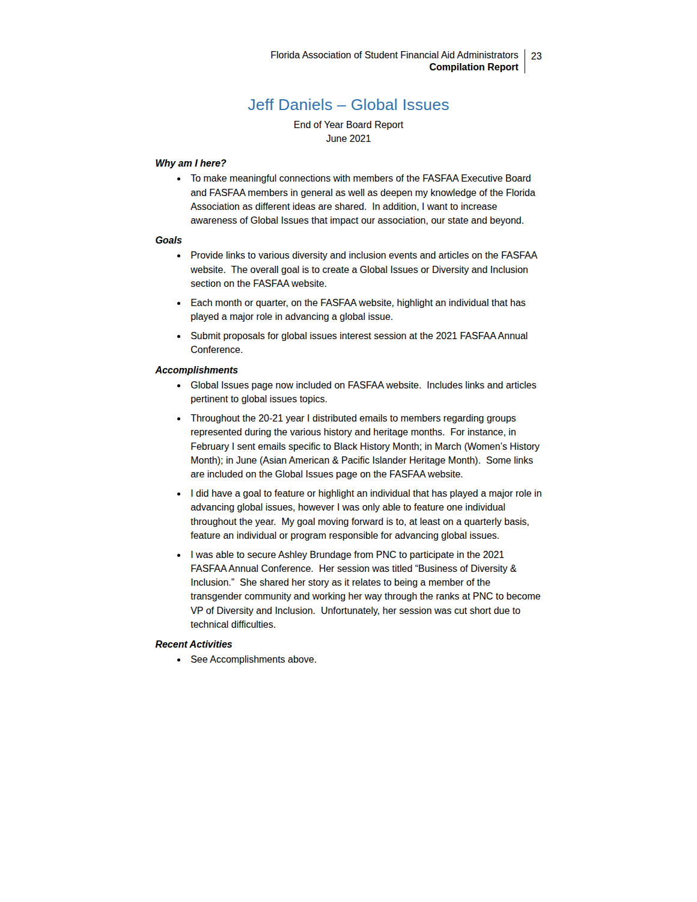Florida Association of Student Financial Aid Administrators
Compilation Report
23
Jeff Daniels – Global Issues
End of Year Board Report
June 2021
Why am I here?
To make meaningful connections with members of the FASFAA Executive Board and FASFAA members in general as well as deepen my knowledge of the Florida Association as different ideas are shared. In addition, I want to increase awareness of Global Issues that impact our association, our state and beyond.
Goals
Provide links to various diversity and inclusion events and articles on the FASFAA website. The overall goal is to create a Global Issues or Diversity and Inclusion section on the FASFAA website.
Each month or quarter, on the FASFAA website, highlight an individual that has played a major role in advancing a global issue.
Submit proposals for global issues interest session at the 2021 FASFAA Annual Conference.
Accomplishments
Global Issues page now included on FASFAA website. Includes links and articles pertinent to global issues topics.
Throughout the 20-21 year I distributed emails to members regarding groups represented during the various history and heritage months. For instance, in February I sent emails specific to Black History Month; in March (Women’s History Month); in June (Asian American & Pacific Islander Heritage Month). Some links are included on the Global Issues page on the FASFAA website.
I did have a goal to feature or highlight an individual that has played a major role in advancing global issues, however I was only able to feature one individual throughout the year. My goal moving forward is to, at least on a quarterly basis, feature an individual or program responsible for advancing global issues.
I was able to secure Ashley Brundage from PNC to participate in the 2021 FASFAA Annual Conference. Her session was titled “Business of Diversity & Inclusion.” She shared her story as it relates to being a member of the transgender community and working her way through the ranks at PNC to become VP of Diversity and Inclusion. Unfortunately, her session was cut short due to technical difficulties.
Recent Activities
See Accomplishments above.